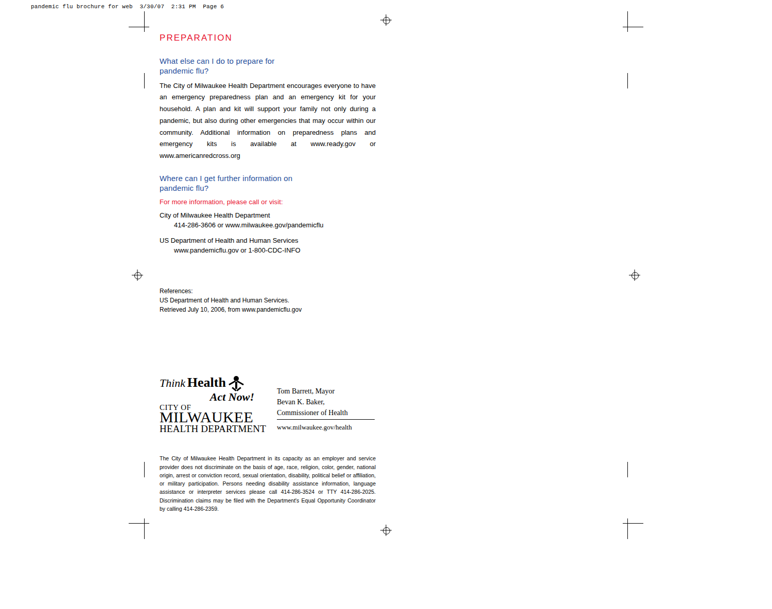pandemic flu brochure for web 3/30/07 2:31 PM Page 6
PREPARATION
What else can I do to prepare for
pandemic flu?
The City of Milwaukee Health Department encourages everyone to have an emergency preparedness plan and an emergency kit for your household. A plan and kit will support your family not only during a pandemic, but also during other emergencies that may occur within our community. Additional information on preparedness plans and emergency kits is available at www.ready.gov or www.americanredcross.org
Where can I get further information on
pandemic flu?
For more information, please call or visit:
City of Milwaukee Health Department 414-286-3606 or www.milwaukee.gov/pandemicflu
US Department of Health and Human Services www.pandemicflu.gov or 1-800-CDC-INFO
References:
US Department of Health and Human Services.
Retrieved July 10, 2006, from www.pandemicflu.gov
Think Health Act Now! CITY OF MILWAUKEE HEALTH DEPARTMENT
Tom Barrett, Mayor
Bevan K. Baker,
Commissioner of Health
www.milwaukee.gov/health
The City of Milwaukee Health Department in its capacity as an employer and service provider does not discriminate on the basis of age, race, religion, color, gender, national origin, arrest or conviction record, sexual orientation, disability, political belief or affiliation, or military participation. Persons needing disability assistance information, language assistance or interpreter services please call 414-286-3524 or TTY 414-286-2025. Discrimination claims may be filed with the Department's Equal Opportunity Coordinator by calling 414-286-2359.